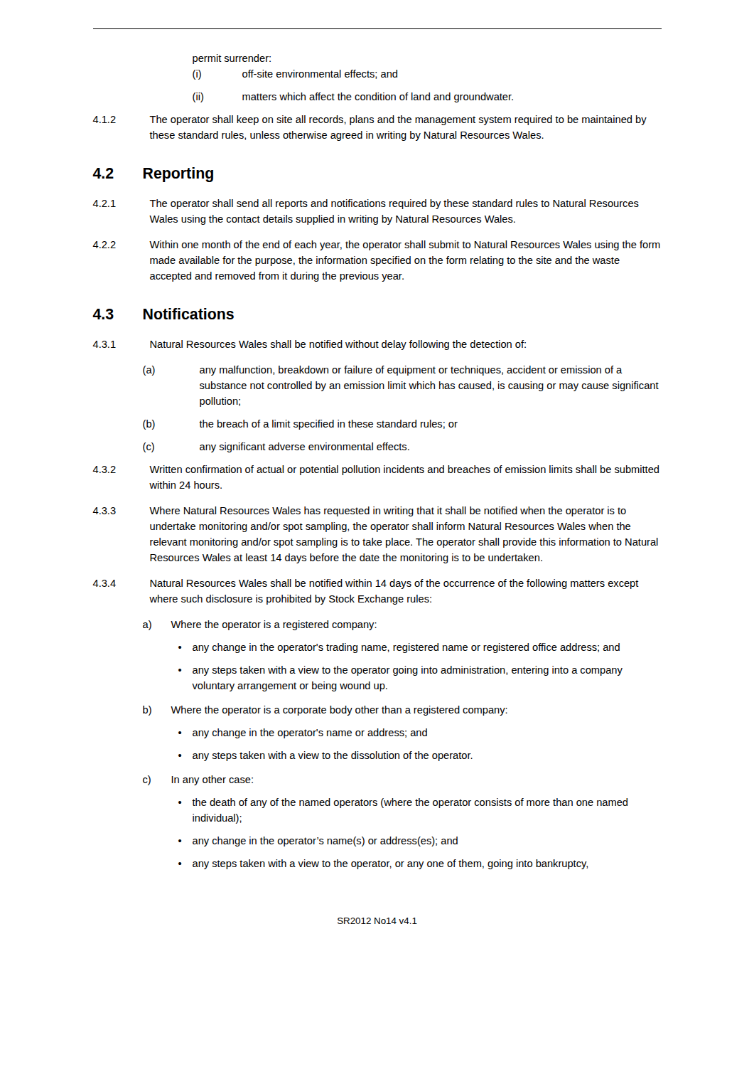permit surrender:
(i)
off-site environmental effects; and
(ii)
matters which affect the condition of land and groundwater.
4.1.2
The operator shall keep on site all records, plans and the management system required to be maintained by these standard rules, unless otherwise agreed in writing by Natural Resources Wales.
4.2 Reporting
4.2.1
The operator shall send all reports and notifications required by these standard rules to Natural Resources Wales using the contact details supplied in writing by Natural Resources Wales.
4.2.2
Within one month of the end of each year, the operator shall submit to Natural Resources Wales using the form made available for the purpose, the information specified on the form relating to the site and the waste accepted and removed from it during the previous year.
4.3 Notifications
4.3.1
Natural Resources Wales shall be notified without delay following the detection of:
(a)
any malfunction, breakdown or failure of equipment or techniques, accident or emission of a substance not controlled by an emission limit which has caused, is causing or may cause significant pollution;
(b)
the breach of a limit specified in these standard rules; or
(c)
any significant adverse environmental effects.
4.3.2
Written confirmation of actual or potential pollution incidents and breaches of emission limits shall be submitted within 24 hours.
4.3.3
Where Natural Resources Wales has requested in writing that it shall be notified when the operator is to undertake monitoring and/or spot sampling, the operator shall inform Natural Resources Wales when the relevant monitoring and/or spot sampling is to take place. The operator shall provide this information to Natural Resources Wales at least 14 days before the date the monitoring is to be undertaken.
4.3.4
Natural Resources Wales shall be notified within 14 days of the occurrence of the following matters except where such disclosure is prohibited by Stock Exchange rules:
a)
Where the operator is a registered company:
any change in the operator's trading name, registered name or registered office address; and
any steps taken with a view to the operator going into administration, entering into a company voluntary arrangement or being wound up.
b)
Where the operator is a corporate body other than a registered company:
any change in the operator's name or address; and
any steps taken with a view to the dissolution of the operator.
c)
In any other case:
the death of any of the named operators (where the operator consists of more than one named individual);
any change in the operator’s name(s) or address(es); and
any steps taken with a view to the operator, or any one of them, going into bankruptcy,
SR2012 No14 v4.1